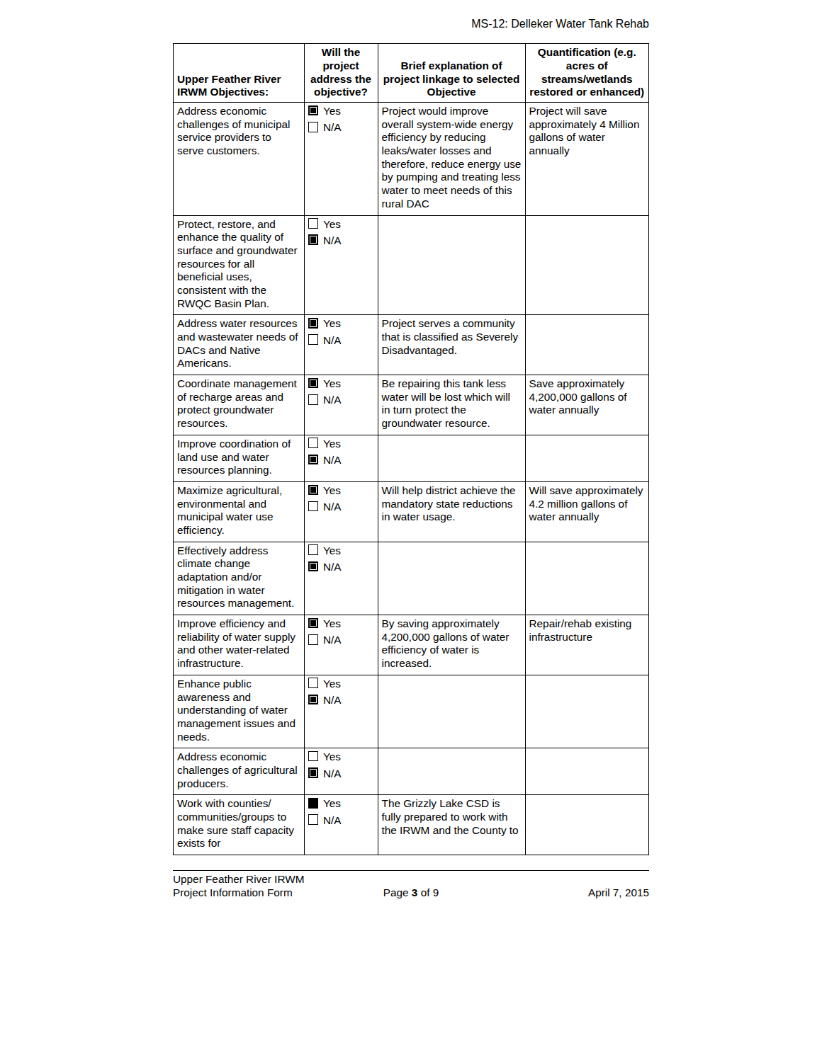MS-12: Delleker Water Tank Rehab
| Upper Feather River IRWM Objectives: | Will the project address the objective? | Brief explanation of project linkage to selected Objective | Quantification (e.g. acres of streams/wetlands restored or enhanced) |
| --- | --- | --- | --- |
| Address economic challenges of municipal service providers to serve customers. | Yes N/A | Project would improve overall system-wide energy efficiency by reducing leaks/water losses and therefore, reduce energy use by pumping and treating less water to meet needs of this rural DAC | Project will save approximately 4 Million gallons of water annually |
| Protect, restore, and enhance the quality of surface and groundwater resources for all beneficial uses, consistent with the RWQC Basin Plan. | Yes N/A | | |
| Address water resources and wastewater needs of DACs and Native Americans. | Yes N/A | Project serves a community that is classified as Severely Disadvantaged. | |
| Coordinate management of recharge areas and protect groundwater resources. | Yes N/A | Be repairing this tank less water will be lost which will in turn protect the groundwater resource. | Save approximately 4,200,000 gallons of water annually |
| Improve coordination of land use and water resources planning. | Yes N/A | | |
| Maximize agricultural, environmental and municipal water use efficiency. | Yes N/A | Will help district achieve the mandatory state reductions in water usage. | Will save approximately 4.2 million gallons of water annually |
| Effectively address climate change adaptation and/or mitigation in water resources management. | Yes N/A | | |
| Improve efficiency and reliability of water supply and other water-related infrastructure. | Yes N/A | By saving approximately 4,200,000 gallons of water efficiency of water is increased. | Repair/rehab existing infrastructure |
| Enhance public awareness and understanding of water management issues and needs. | Yes N/A | | |
| Address economic challenges of agricultural producers. | Yes N/A | | |
| Work with counties/ communities/groups to make sure staff capacity exists for | Yes N/A | The Grizzly Lake CSD is fully prepared to work with the IRWM and the County to | |
Upper Feather River IRWM
Project Information Form
Page 3 of 9
April 7, 2015